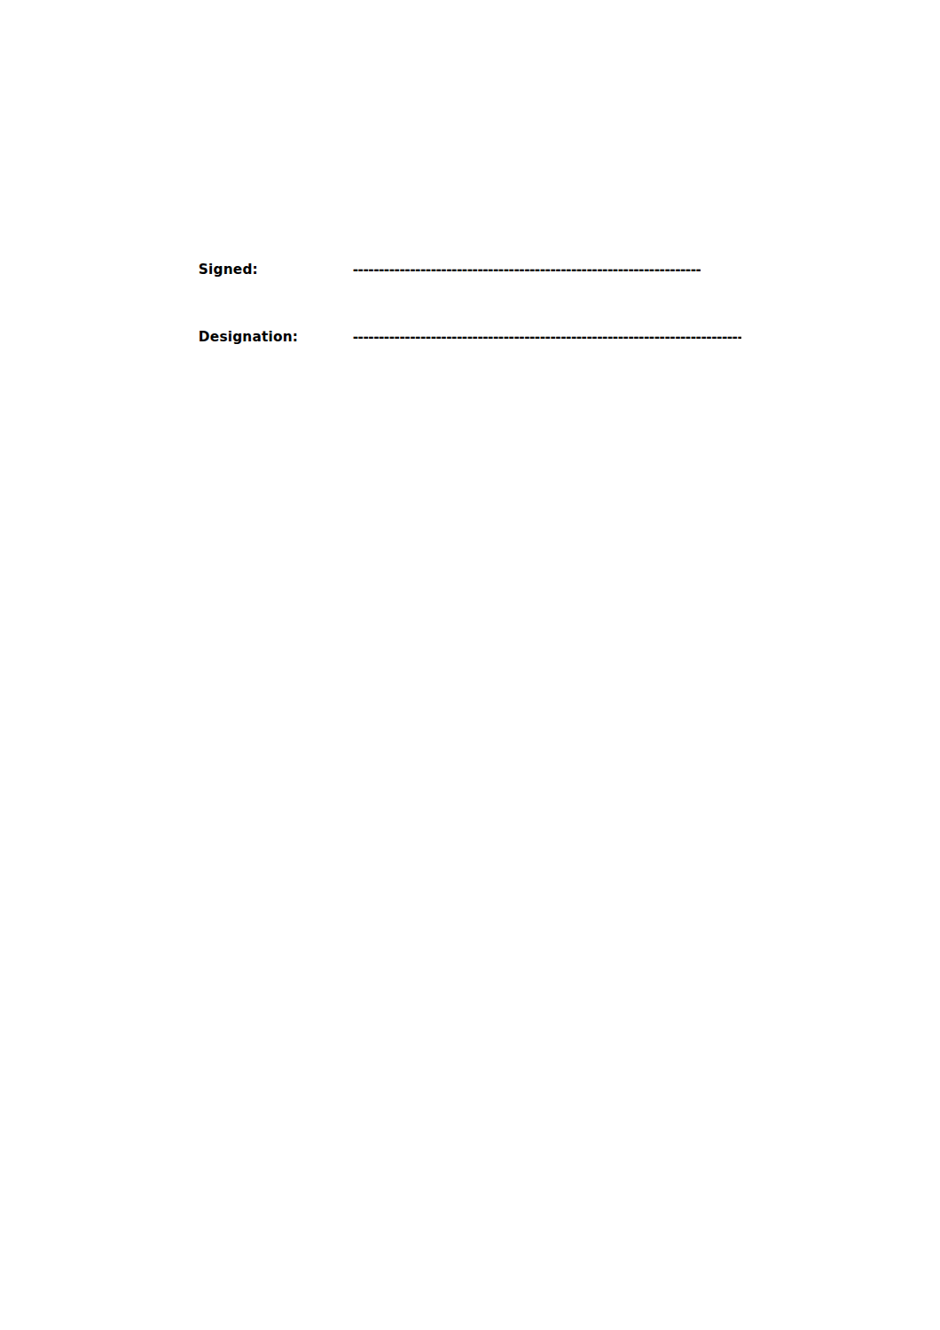Signed: -------------------------------------------------------------------
Designation: -----------------------------------------------------------------------------